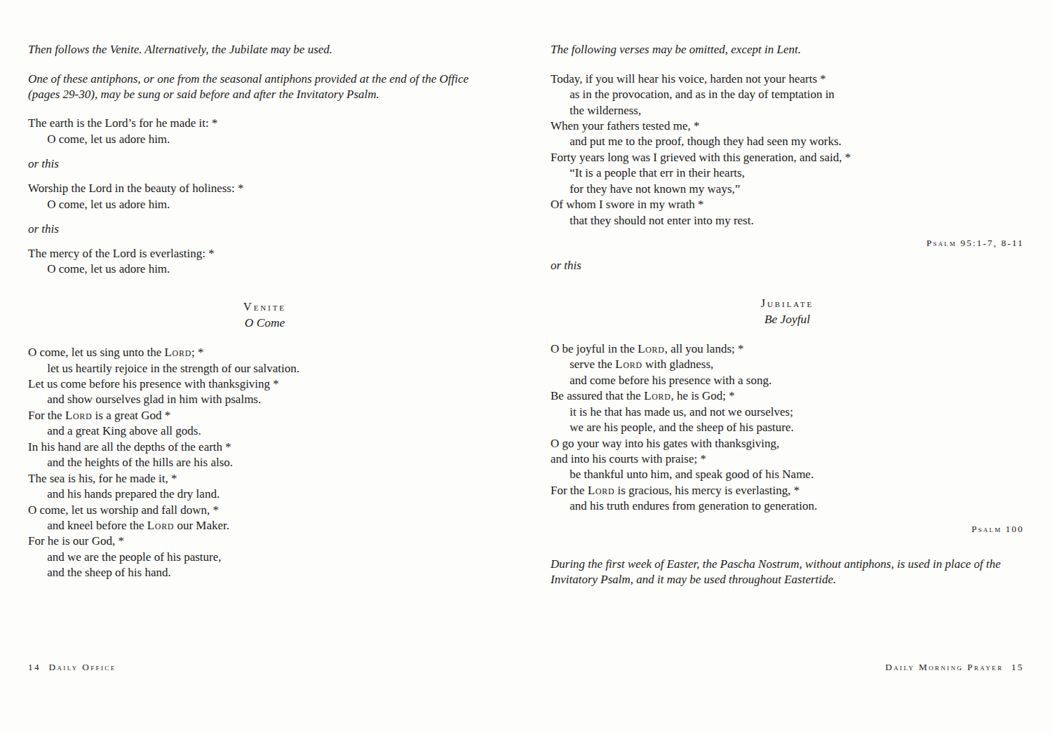Then follows the Venite. Alternatively, the Jubilate may be used.
One of these antiphons, or one from the seasonal antiphons provided at the end of the Office (pages 29-30), may be sung or said before and after the Invitatory Psalm.
The earth is the Lord’s for he made it: *
O come, let us adore him.
or this
Worship the Lord in the beauty of holiness: *
O come, let us adore him.
or this
The mercy of the Lord is everlasting: *
O come, let us adore him.
Venite O Come
O come, let us sing unto the Lord; *
let us heartily rejoice in the strength of our salvation.
Let us come before his presence with thanksgiving *
and show ourselves glad in him with psalms.
For the Lord is a great God *
and a great King above all gods.
In his hand are all the depths of the earth *
and the heights of the hills are his also.
The sea is his, for he made it, *
and his hands prepared the dry land.
O come, let us worship and fall down, *
and kneel before the Lord our Maker.
For he is our God, *
and we are the people of his pasture,
and the sheep of his hand.
14 Daily Office
The following verses may be omitted, except in Lent.
Today, if you will hear his voice, harden not your hearts *
as in the provocation, and as in the day of temptation in
the wilderness,
When your fathers tested me, *
and put me to the proof, though they had seen my works.
Forty years long was I grieved with this generation, and said, *
“It is a people that err in their hearts,
for they have not known my ways,”
Of whom I swore in my wrath *
that they should not enter into my rest.
Psalm 95:1-7, 8-11
or this
Jubilate Be Joyful
O be joyful in the Lord, all you lands; *
serve the Lord with gladness,
and come before his presence with a song.
Be assured that the Lord, he is God; *
it is he that has made us, and not we ourselves;
we are his people, and the sheep of his pasture.
O go your way into his gates with thanksgiving,
and into his courts with praise; *
be thankful unto him, and speak good of his Name.
For the Lord is gracious, his mercy is everlasting, *
and his truth endures from generation to generation.
Psalm 100
During the first week of Easter, the Pascha Nostrum, without antiphons, is used in place of the Invitatory Psalm, and it may be used throughout Eastertide.
Daily Morning Prayer 15